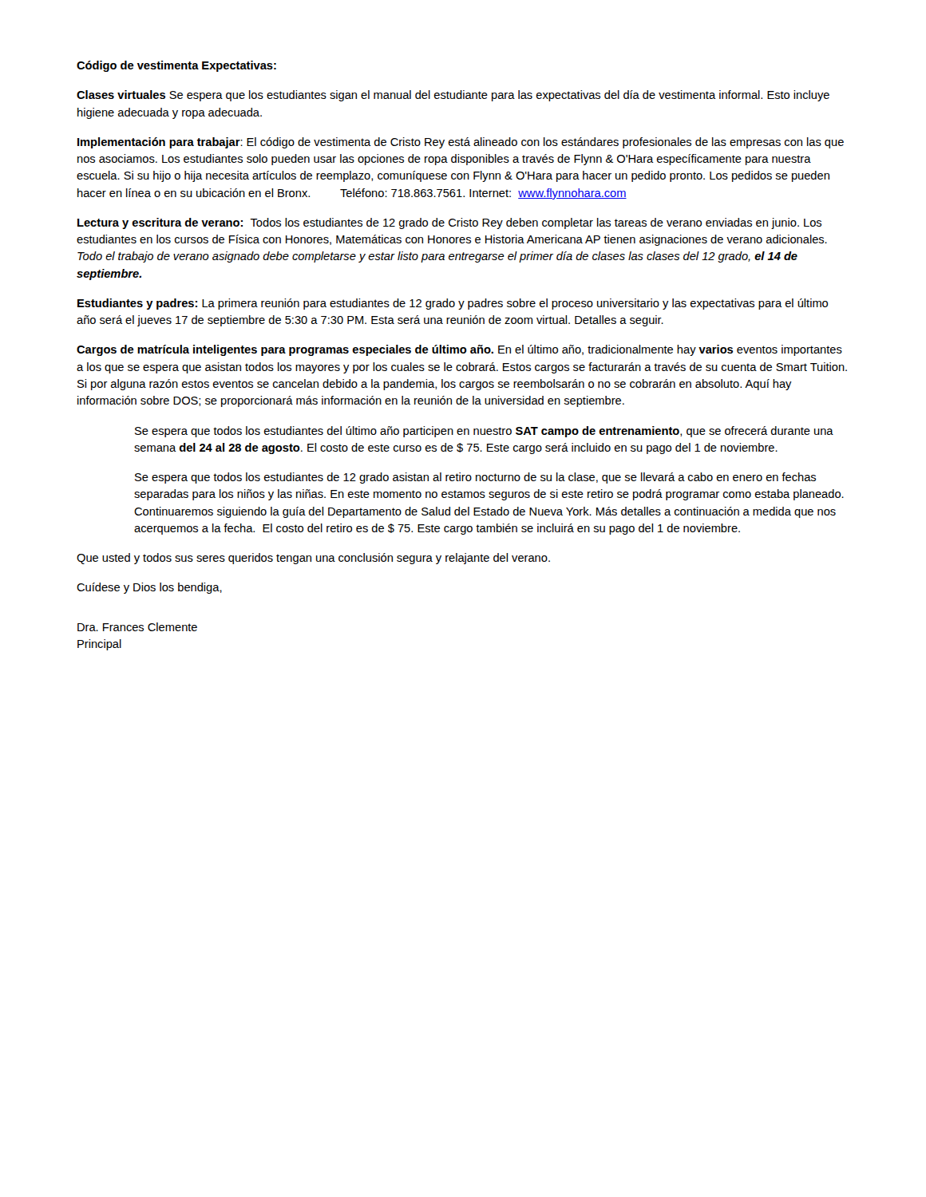Código de vestimenta Expectativas:
Clases virtuales Se espera que los estudiantes sigan el manual del estudiante para las expectativas del día de vestimenta informal. Esto incluye higiene adecuada y ropa adecuada.
Implementación para trabajar: El código de vestimenta de Cristo Rey está alineado con los estándares profesionales de las empresas con las que nos asociamos. Los estudiantes solo pueden usar las opciones de ropa disponibles a través de Flynn & O'Hara específicamente para nuestra escuela. Si su hijo o hija necesita artículos de reemplazo, comuníquese con Flynn & O'Hara para hacer un pedido pronto. Los pedidos se pueden hacer en línea o en su ubicación en el Bronx. Teléfono: 718.863.7561. Internet: www.flynnohara.com
Lectura y escritura de verano: Todos los estudiantes de 12 grado de Cristo Rey deben completar las tareas de verano enviadas en junio. Los estudiantes en los cursos de Física con Honores, Matemáticas con Honores e Historia Americana AP tienen asignaciones de verano adicionales. Todo el trabajo de verano asignado debe completarse y estar listo para entregarse el primer día de clases las clases del 12 grado, el 14 de septiembre.
Estudiantes y padres: La primera reunión para estudiantes de 12 grado y padres sobre el proceso universitario y las expectativas para el último año será el jueves 17 de septiembre de 5:30 a 7:30 PM. Esta será una reunión de zoom virtual. Detalles a seguir.
Cargos de matrícula inteligentes para programas especiales de último año. En el último año, tradicionalmente hay varios eventos importantes a los que se espera que asistan todos los mayores y por los cuales se le cobrará. Estos cargos se facturarán a través de su cuenta de Smart Tuition. Si por alguna razón estos eventos se cancelan debido a la pandemia, los cargos se reembolsarán o no se cobrarán en absoluto. Aquí hay información sobre DOS; se proporcionará más información en la reunión de la universidad en septiembre.
Se espera que todos los estudiantes del último año participen en nuestro SAT campo de entrenamiento, que se ofrecerá durante una semana del 24 al 28 de agosto. El costo de este curso es de $ 75. Este cargo será incluido en su pago del 1 de noviembre.
Se espera que todos los estudiantes de 12 grado asistan al retiro nocturno de su la clase, que se llevará a cabo en enero en fechas separadas para los niños y las niñas. En este momento no estamos seguros de si este retiro se podrá programar como estaba planeado. Continuaremos siguiendo la guía del Departamento de Salud del Estado de Nueva York. Más detalles a continuación a medida que nos acerquemos a la fecha. El costo del retiro es de $ 75. Este cargo también se incluirá en su pago del 1 de noviembre.
Que usted y todos sus seres queridos tengan una conclusión segura y relajante del verano.
Cuídese y Dios los bendiga,
Dra. Frances Clemente
Principal